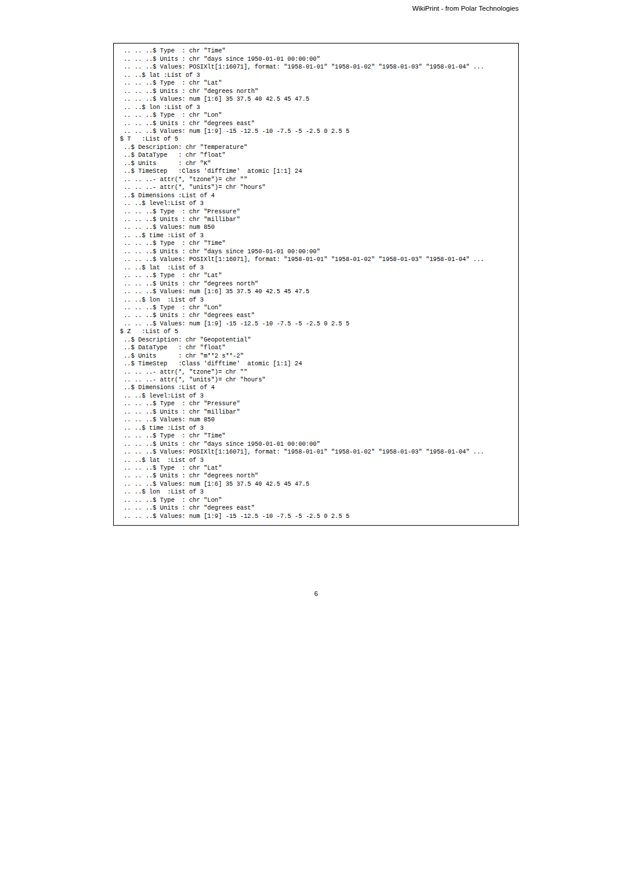WikiPrint - from Polar Technologies
 .. .. ..$ Type  : chr "Time"
 .. .. ..$ Units : chr "days since 1950-01-01 00:00:00"
 .. .. ..$ Values: POSIXlt[1:16071], format: "1958-01-01" "1958-01-02" "1958-01-03" "1958-01-04" ...
 .. ..$ lat :List of 3
 .. .. ..$ Type  : chr "Lat"
 .. .. ..$ Units : chr "degrees north"
 .. .. ..$ Values: num [1:6] 35 37.5 40 42.5 45 47.5
 .. ..$ lon :List of 3
 .. .. ..$ Type  : chr "Lon"
 .. .. ..$ Units : chr "degrees east"
 .. .. ..$ Values: num [1:9] -15 -12.5 -10 -7.5 -5 -2.5 0 2.5 5
$ T   :List of 5
 ..$ Description: chr "Temperature"
 ..$ DataType   : chr "float"
 ..$ Units      : chr "K"
 ..$ TimeStep   :Class 'difftime'  atomic [1:1] 24
 .. .. ..- attr(*, "tzone")= chr ""
 .. .. ..- attr(*, "units")= chr "hours"
 ..$ Dimensions :List of 4
 .. ..$ level:List of 3
 .. .. ..$ Type  : chr "Pressure"
 .. .. ..$ Units : chr "millibar"
 .. .. ..$ Values: num 850
 .. ..$ time :List of 3
 .. .. ..$ Type  : chr "Time"
 .. .. ..$ Units : chr "days since 1950-01-01 00:00:00"
 .. .. ..$ Values: POSIXlt[1:16071], format: "1958-01-01" "1958-01-02" "1958-01-03" "1958-01-04" ...
 .. ..$ lat  :List of 3
 .. .. ..$ Type  : chr "Lat"
 .. .. ..$ Units : chr "degrees north"
 .. .. ..$ Values: num [1:6] 35 37.5 40 42.5 45 47.5
 .. ..$ lon  :List of 3
 .. .. ..$ Type  : chr "Lon"
 .. .. ..$ Units : chr "degrees east"
 .. .. ..$ Values: num [1:9] -15 -12.5 -10 -7.5 -5 -2.5 0 2.5 5
$ Z   :List of 5
 ..$ Description: chr "Geopotential"
 ..$ DataType   : chr "float"
 ..$ Units      : chr "m**2 s**-2"
 ..$ TimeStep   :Class 'difftime'  atomic [1:1] 24
 .. .. ..- attr(*, "tzone")= chr ""
 .. .. ..- attr(*, "units")= chr "hours"
 ..$ Dimensions :List of 4
 .. ..$ level:List of 3
 .. .. ..$ Type  : chr "Pressure"
 .. .. ..$ Units : chr "millibar"
 .. .. ..$ Values: num 850
 .. ..$ time :List of 3
 .. .. ..$ Type  : chr "Time"
 .. .. ..$ Units : chr "days since 1950-01-01 00:00:00"
 .. .. ..$ Values: POSIXlt[1:16071], format: "1958-01-01" "1958-01-02" "1958-01-03" "1958-01-04" ...
 .. ..$ lat  :List of 3
 .. .. ..$ Type  : chr "Lat"
 .. .. ..$ Units : chr "degrees north"
 .. .. ..$ Values: num [1:6] 35 37.5 40 42.5 45 47.5
 .. ..$ lon  :List of 3
 .. .. ..$ Type  : chr "Lon"
 .. .. ..$ Units : chr "degrees east"
 .. .. ..$ Values: num [1:9] -15 -12.5 -10 -7.5 -5 -2.5 0 2.5 5
6